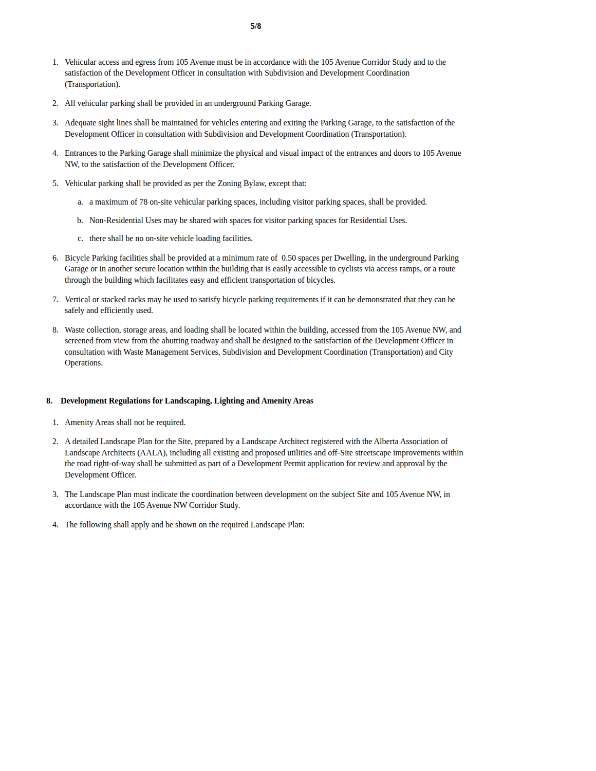5/8
Vehicular access and egress from 105 Avenue must be in accordance with the 105 Avenue Corridor Study and to the satisfaction of the Development Officer in consultation with Subdivision and Development Coordination (Transportation).
All vehicular parking shall be provided in an underground Parking Garage.
Adequate sight lines shall be maintained for vehicles entering and exiting the Parking Garage, to the satisfaction of the Development Officer in consultation with Subdivision and Development Coordination (Transportation).
Entrances to the Parking Garage shall minimize the physical and visual impact of the entrances and doors to 105 Avenue NW, to the satisfaction of the Development Officer.
Vehicular parking shall be provided as per the Zoning Bylaw, except that:
a maximum of 78 on-site vehicular parking spaces, including visitor parking spaces, shall be provided.
Non-Residential Uses may be shared with spaces for visitor parking spaces for Residential Uses.
there shall be no on-site vehicle loading facilities.
Bicycle Parking facilities shall be provided at a minimum rate of 0.50 spaces per Dwelling, in the underground Parking Garage or in another secure location within the building that is easily accessible to cyclists via access ramps, or a route through the building which facilitates easy and efficient transportation of bicycles.
Vertical or stacked racks may be used to satisfy bicycle parking requirements if it can be demonstrated that they can be safely and efficiently used.
Waste collection, storage areas, and loading shall be located within the building, accessed from the 105 Avenue NW, and screened from view from the abutting roadway and shall be designed to the satisfaction of the Development Officer in consultation with Waste Management Services, Subdivision and Development Coordination (Transportation) and City Operations.
8. Development Regulations for Landscaping, Lighting and Amenity Areas
Amenity Areas shall not be required.
A detailed Landscape Plan for the Site, prepared by a Landscape Architect registered with the Alberta Association of Landscape Architects (AALA), including all existing and proposed utilities and off-Site streetscape improvements within the road right-of-way shall be submitted as part of a Development Permit application for review and approval by the Development Officer.
The Landscape Plan must indicate the coordination between development on the subject Site and 105 Avenue NW, in accordance with the 105 Avenue NW Corridor Study.
The following shall apply and be shown on the required Landscape Plan: